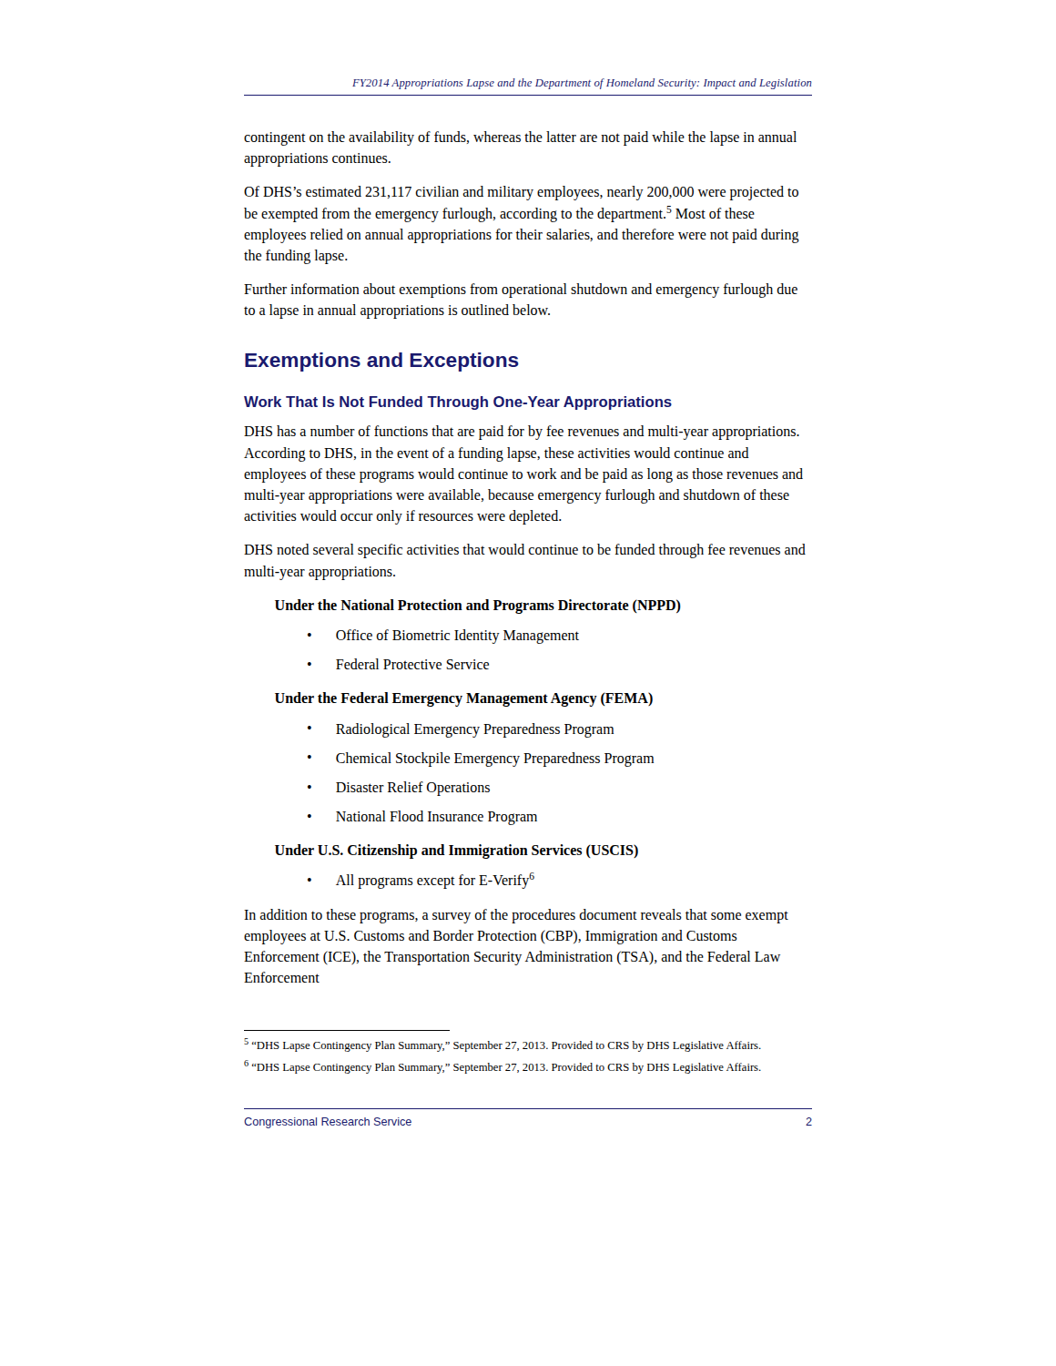FY2014 Appropriations Lapse and the Department of Homeland Security: Impact and Legislation
contingent on the availability of funds, whereas the latter are not paid while the lapse in annual appropriations continues.
Of DHS’s estimated 231,117 civilian and military employees, nearly 200,000 were projected to be exempted from the emergency furlough, according to the department.5 Most of these employees relied on annual appropriations for their salaries, and therefore were not paid during the funding lapse.
Further information about exemptions from operational shutdown and emergency furlough due to a lapse in annual appropriations is outlined below.
Exemptions and Exceptions
Work That Is Not Funded Through One-Year Appropriations
DHS has a number of functions that are paid for by fee revenues and multi-year appropriations. According to DHS, in the event of a funding lapse, these activities would continue and employees of these programs would continue to work and be paid as long as those revenues and multi-year appropriations were available, because emergency furlough and shutdown of these activities would occur only if resources were depleted.
DHS noted several specific activities that would continue to be funded through fee revenues and multi-year appropriations.
Under the National Protection and Programs Directorate (NPPD)
Office of Biometric Identity Management
Federal Protective Service
Under the Federal Emergency Management Agency (FEMA)
Radiological Emergency Preparedness Program
Chemical Stockpile Emergency Preparedness Program
Disaster Relief Operations
National Flood Insurance Program
Under U.S. Citizenship and Immigration Services (USCIS)
All programs except for E-Verify6
In addition to these programs, a survey of the procedures document reveals that some exempt employees at U.S. Customs and Border Protection (CBP), Immigration and Customs Enforcement (ICE), the Transportation Security Administration (TSA), and the Federal Law Enforcement
5 “DHS Lapse Contingency Plan Summary,” September 27, 2013. Provided to CRS by DHS Legislative Affairs.
6 “DHS Lapse Contingency Plan Summary,” September 27, 2013. Provided to CRS by DHS Legislative Affairs.
Congressional Research Service
2